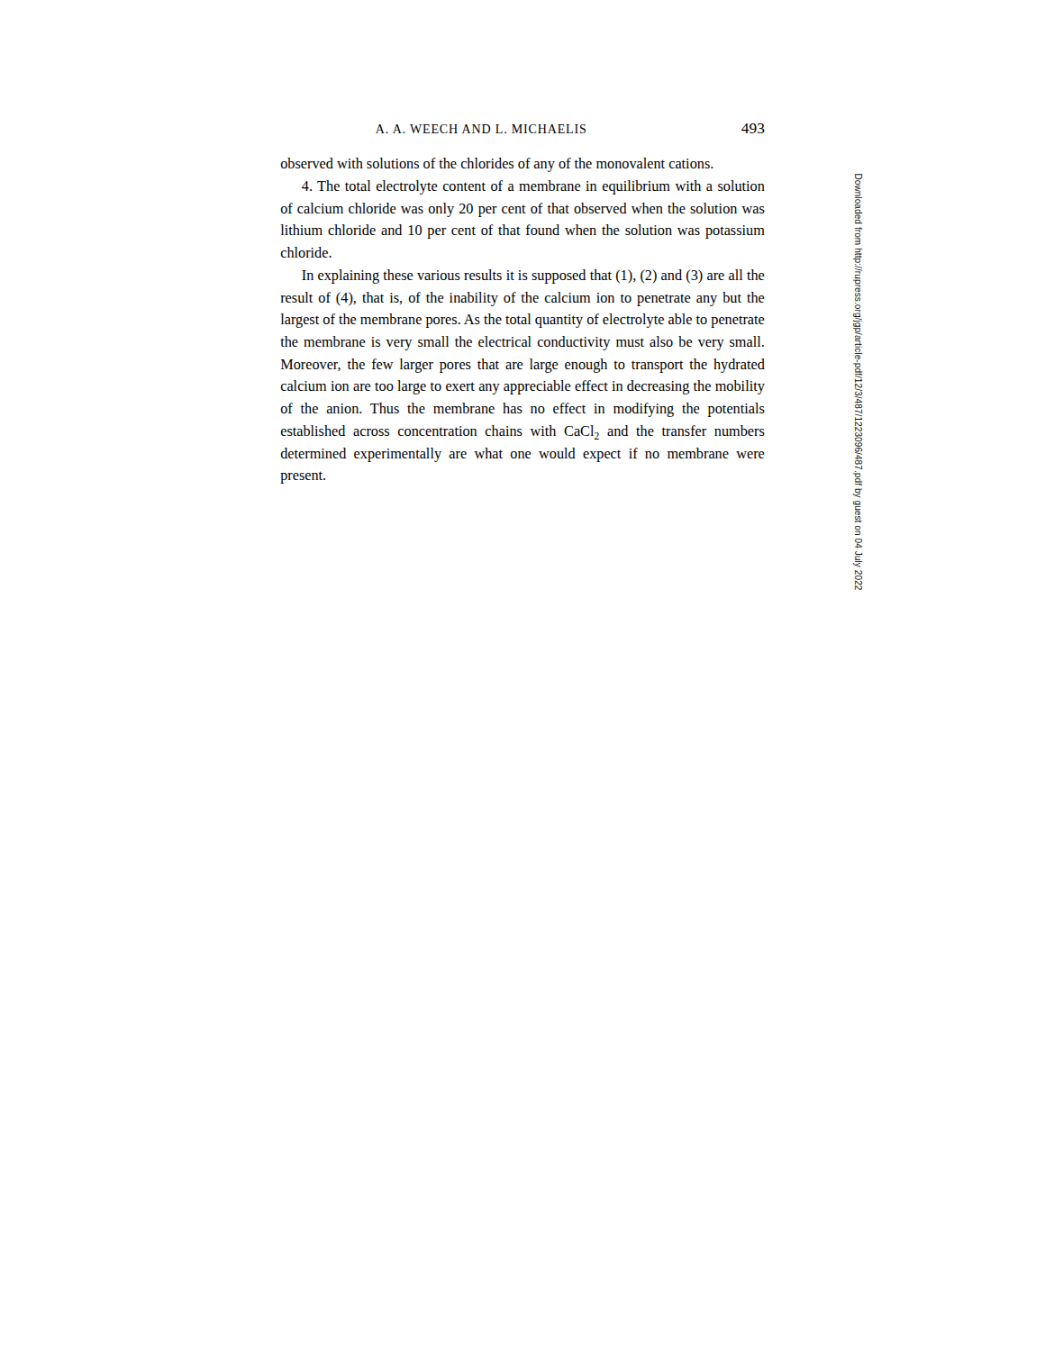Downloaded from http://rupress.org/jgp/article-pdf/12/3/487/1223096/487.pdf by guest on 04 July 2022
A. A. WEECH AND L. MICHAELIS 493
observed with solutions of the chlorides of any of the monovalent cations.
4. The total electrolyte content of a membrane in equilibrium with a solution of calcium chloride was only 20 per cent of that observed when the solution was lithium chloride and 10 per cent of that found when the solution was potassium chloride.
In explaining these various results it is supposed that (1), (2) and (3) are all the result of (4), that is, of the inability of the calcium ion to penetrate any but the largest of the membrane pores. As the total quantity of electrolyte able to penetrate the membrane is very small the electrical conductivity must also be very small. Moreover, the few larger pores that are large enough to transport the hydrated calcium ion are too large to exert any appreciable effect in decreasing the mobility of the anion. Thus the membrane has no effect in modifying the potentials established across concentration chains with CaCl2 and the transfer numbers determined experimentally are what one would expect if no membrane were present.